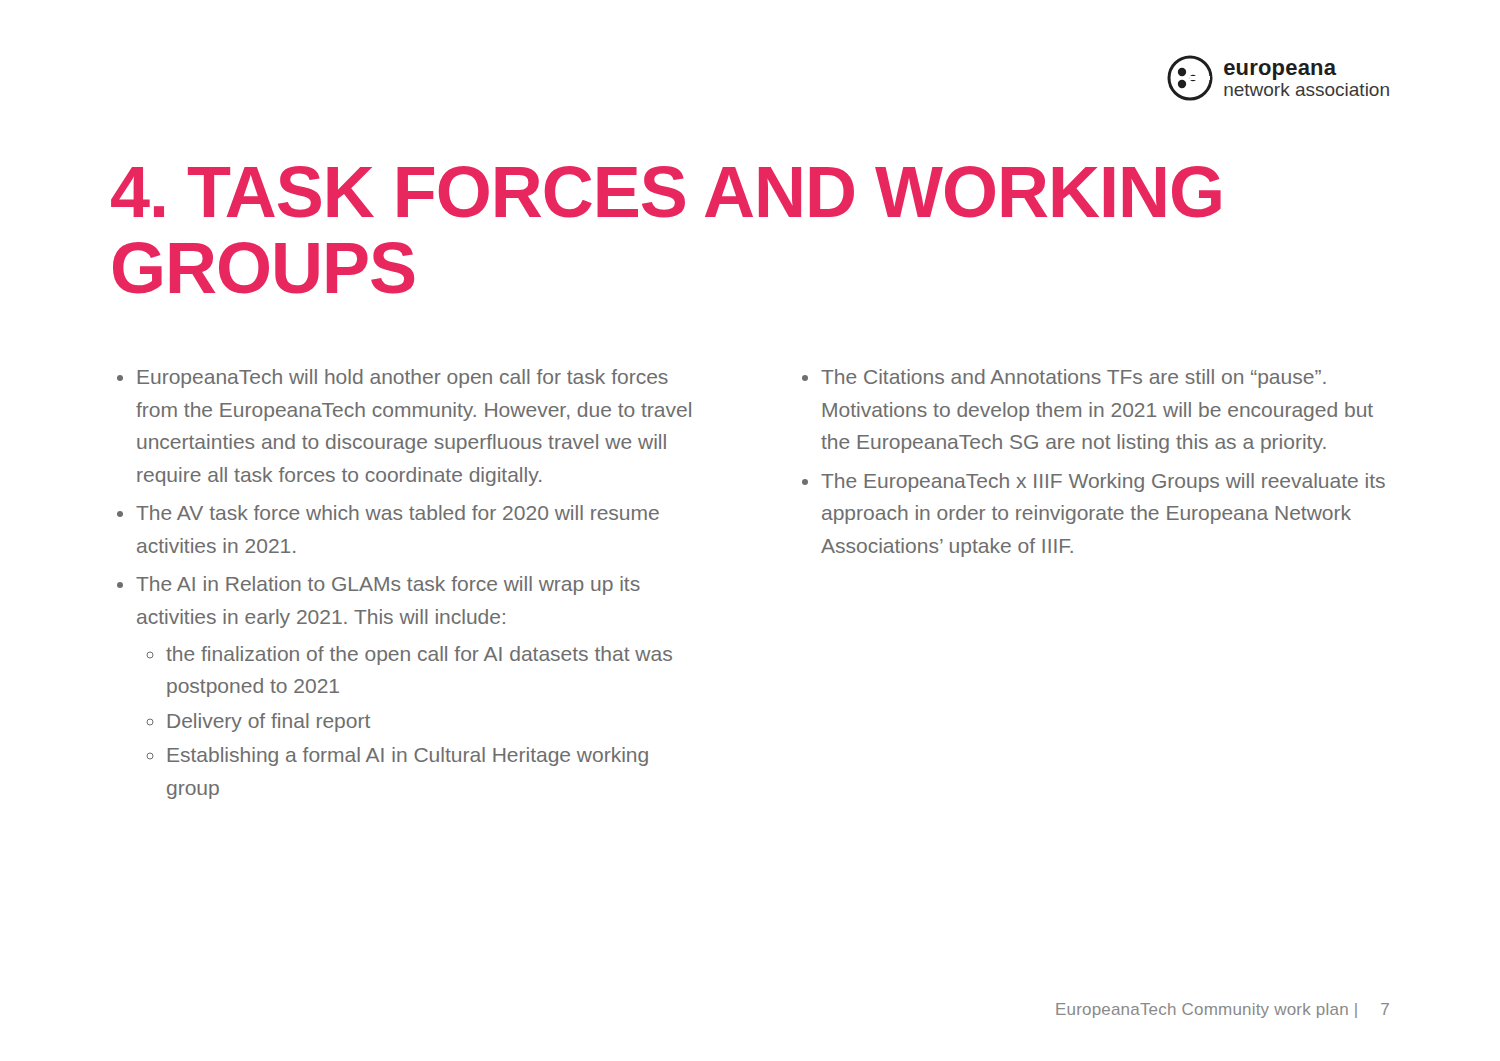europeana network association
4. Task forces and working groups
EuropeanaTech will hold another open call for task forces from the EuropeanaTech community. However, due to travel uncertainties and to discourage superfluous travel we will require all task forces to coordinate digitally.
The AV task force which was tabled for 2020 will resume activities in 2021.
The AI in Relation to GLAMs task force will wrap up its activities in early 2021. This will include:
the finalization of the open call for AI datasets that was postponed to 2021
Delivery of final report
Establishing a formal AI in Cultural Heritage working group
The Citations and Annotations TFs are still on “pause”. Motivations to develop them in 2021 will be encouraged but the EuropeanaTech SG are not listing this as a priority.
The EuropeanaTech x IIIF Working Groups will reevaluate its approach in order to reinvigorate the Europeana Network Associations’ uptake of IIIF.
EuropeanaTech Community work plan |7